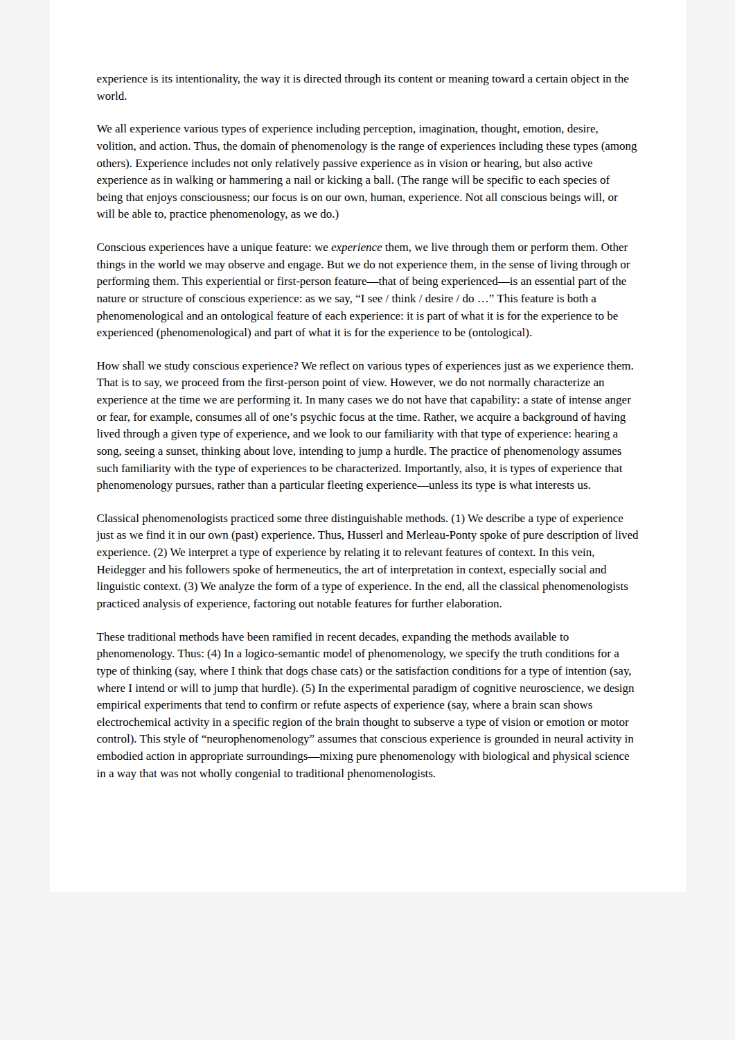experience is its intentionality, the way it is directed through its content or meaning toward a certain object in the world.
We all experience various types of experience including perception, imagination, thought, emotion, desire, volition, and action. Thus, the domain of phenomenology is the range of experiences including these types (among others). Experience includes not only relatively passive experience as in vision or hearing, but also active experience as in walking or hammering a nail or kicking a ball. (The range will be specific to each species of being that enjoys consciousness; our focus is on our own, human, experience. Not all conscious beings will, or will be able to, practice phenomenology, as we do.)
Conscious experiences have a unique feature: we experience them, we live through them or perform them. Other things in the world we may observe and engage. But we do not experience them, in the sense of living through or performing them. This experiential or first-person feature—that of being experienced—is an essential part of the nature or structure of conscious experience: as we say, “I see / think / desire / do …” This feature is both a phenomenological and an ontological feature of each experience: it is part of what it is for the experience to be experienced (phenomenological) and part of what it is for the experience to be (ontological).
How shall we study conscious experience? We reflect on various types of experiences just as we experience them. That is to say, we proceed from the first-person point of view. However, we do not normally characterize an experience at the time we are performing it. In many cases we do not have that capability: a state of intense anger or fear, for example, consumes all of one’s psychic focus at the time. Rather, we acquire a background of having lived through a given type of experience, and we look to our familiarity with that type of experience: hearing a song, seeing a sunset, thinking about love, intending to jump a hurdle. The practice of phenomenology assumes such familiarity with the type of experiences to be characterized. Importantly, also, it is types of experience that phenomenology pursues, rather than a particular fleeting experience—unless its type is what interests us.
Classical phenomenologists practiced some three distinguishable methods. (1) We describe a type of experience just as we find it in our own (past) experience. Thus, Husserl and Merleau-Ponty spoke of pure description of lived experience. (2) We interpret a type of experience by relating it to relevant features of context. In this vein, Heidegger and his followers spoke of hermeneutics, the art of interpretation in context, especially social and linguistic context. (3) We analyze the form of a type of experience. In the end, all the classical phenomenologists practiced analysis of experience, factoring out notable features for further elaboration.
These traditional methods have been ramified in recent decades, expanding the methods available to phenomenology. Thus: (4) In a logico-semantic model of phenomenology, we specify the truth conditions for a type of thinking (say, where I think that dogs chase cats) or the satisfaction conditions for a type of intention (say, where I intend or will to jump that hurdle). (5) In the experimental paradigm of cognitive neuroscience, we design empirical experiments that tend to confirm or refute aspects of experience (say, where a brain scan shows electrochemical activity in a specific region of the brain thought to subserve a type of vision or emotion or motor control). This style of “neurophenomenology” assumes that conscious experience is grounded in neural activity in embodied action in appropriate surroundings—mixing pure phenomenology with biological and physical science in a way that was not wholly congenial to traditional phenomenologists.